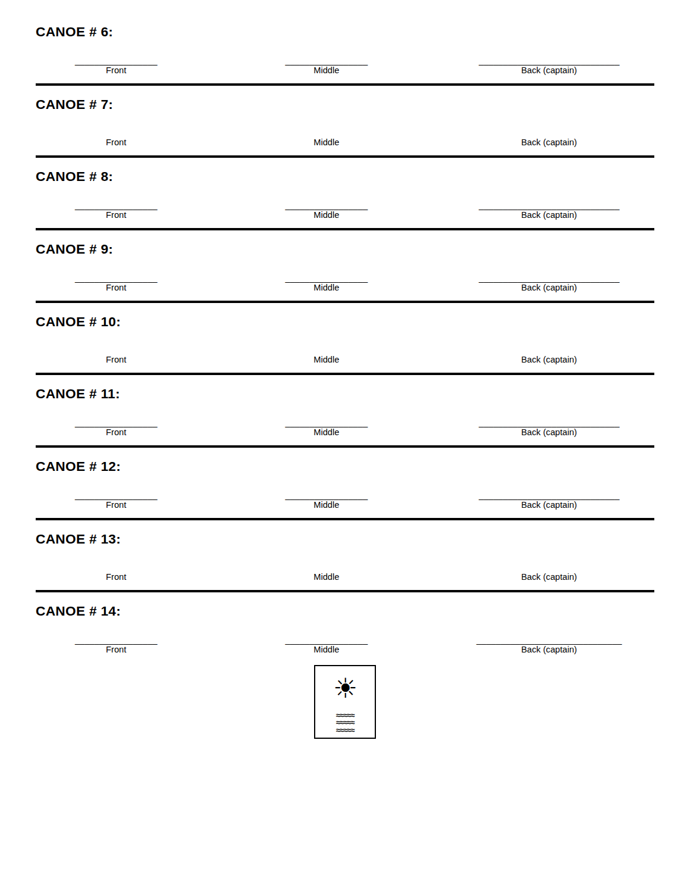CANOE # 6:
| _________________ | | _________________ | | _____________________________ |
| Front | | Middle | | Back (captain) |
CANOE # 7:
| _________________ | | _________________ | | _____________________________ |
| Front | | Middle | | Back (captain) |
CANOE # 8:
| _________________ | | _________________ | | _____________________________ |
| Front | | Middle | | Back (captain) |
CANOE # 9:
| _________________ | | _________________ | | _____________________________ |
| Front | | Middle | | Back (captain) |
CANOE # 10:
| _________________ | | _________________ | | _____________________________ |
| Front | | Middle | | Back (captain) |
CANOE # 11:
| _________________ | | _________________ | | _____________________________ |
| Front | | Middle | | Back (captain) |
CANOE # 12:
| _________________ | | _________________ | | _____________________________ |
| Front | | Middle | | Back (captain) |
CANOE # 13:
| _________________ | | _________________ | | _____________________________ |
| Front | | Middle | | Back (captain) |
CANOE # 14:
| _________________ | | _________________ | | ______________________________ |
| Front | | Middle | | Back (captain) |
☀
≈≈≈≈≈
≈≈≈≈≈
≈≈≈≈≈